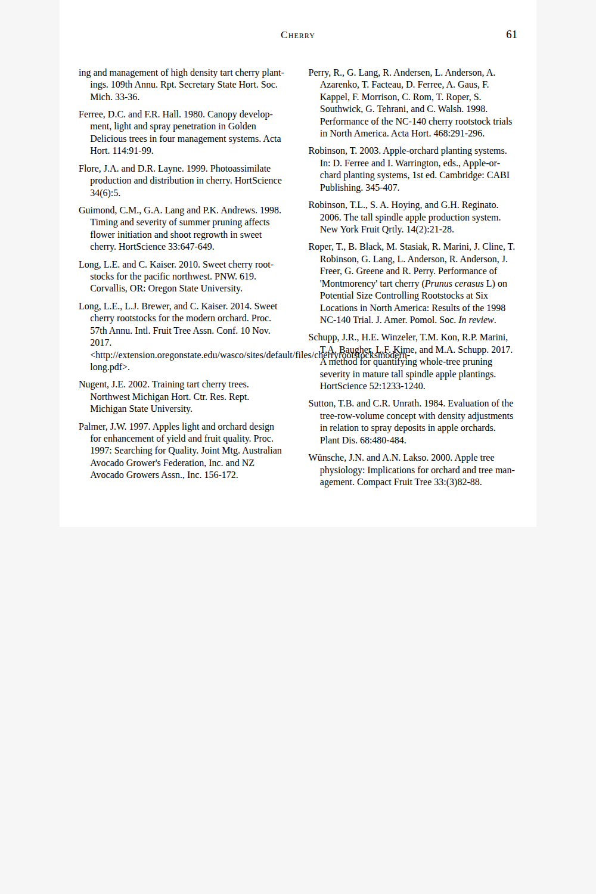Cherry 61
ing and management of high density tart cherry plantings. 109th Annu. Rpt. Secretary State Hort. Soc. Mich. 33-36.
Ferree, D.C. and F.R. Hall. 1980. Canopy development, light and spray penetration in Golden Delicious trees in four management systems. Acta Hort. 114:91-99.
Flore, J.A. and D.R. Layne. 1999. Photoassimilate production and distribution in cherry. HortScience 34(6):5.
Guimond, C.M., G.A. Lang and P.K. Andrews. 1998. Timing and severity of summer pruning affects flower initiation and shoot regrowth in sweet cherry. HortScience 33:647-649.
Long, L.E. and C. Kaiser. 2010. Sweet cherry rootstocks for the pacific northwest. PNW. 619. Corvallis, OR: Oregon State University.
Long, L.E., L.J. Brewer, and C. Kaiser. 2014. Sweet cherry rootstocks for the modern orchard. Proc. 57th Annu. Intl. Fruit Tree Assn. Conf. 10 Nov. 2017. <http://extension.oregonstate.edu/wasco/sites/default/files/cherryrootstocksmodern-long.pdf>.
Nugent, J.E. 2002. Training tart cherry trees. Northwest Michigan Hort. Ctr. Res. Rept. Michigan State University.
Palmer, J.W. 1997. Apples light and orchard design for enhancement of yield and fruit quality. Proc. 1997: Searching for Quality. Joint Mtg. Australian Avocado Grower's Federation, Inc. and NZ Avocado Growers Assn., Inc. 156-172.
Perry, R., G. Lang, R. Andersen, L. Anderson, A. Azarenko, T. Facteau, D. Ferree, A. Gaus, F. Kappel, F. Morrison, C. Rom, T. Roper, S. Southwick, G. Tehrani, and C. Walsh. 1998. Performance of the NC-140 cherry rootstock trials in North America. Acta Hort. 468:291-296.
Robinson, T. 2003. Apple-orchard planting systems. In: D. Ferree and I. Warrington, eds., Apple-orchard planting systems, 1st ed. Cambridge: CABI Publishing. 345-407.
Robinson, T.L., S. A. Hoying, and G.H. Reginato. 2006. The tall spindle apple production system. New York Fruit Qrtly. 14(2):21-28.
Roper, T., B. Black, M. Stasiak, R. Marini, J. Cline, T. Robinson, G. Lang, L. Anderson, R. Anderson, J. Freer, G. Greene and R. Perry. Performance of 'Montmorency' tart cherry (Prunus cerasus L) on Potential Size Controlling Rootstocks at Six Locations in North America: Results of the 1998 NC-140 Trial. J. Amer. Pomol. Soc. In review.
Schupp, J.R., H.E. Winzeler, T.M. Kon, R.P. Marini, T.A. Baugher, L.F. Kime, and M.A. Schupp. 2017. A method for quantifying whole-tree pruning severity in mature tall spindle apple plantings. HortScience 52:1233-1240.
Sutton, T.B. and C.R. Unrath. 1984. Evaluation of the tree-row-volume concept with density adjustments in relation to spray deposits in apple orchards. Plant Dis. 68:480-484.
Wünsche, J.N. and A.N. Lakso. 2000. Apple tree physiology: Implications for orchard and tree management. Compact Fruit Tree 33:(3)82-88.